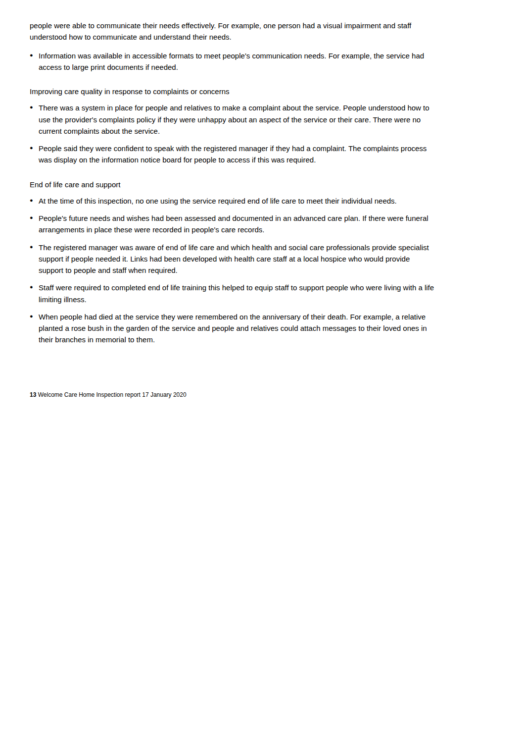people were able to communicate their needs effectively. For example, one person had a visual impairment and staff understood how to communicate and understand their needs.
Information was available in accessible formats to meet people's communication needs. For example, the service had access to large print documents if needed.
Improving care quality in response to complaints or concerns
There was a system in place for people and relatives to make a complaint about the service. People understood how to use the provider's complaints policy if they were unhappy about an aspect of the service or their care. There were no current complaints about the service.
People said they were confident to speak with the registered manager if they had a complaint. The complaints process was display on the information notice board for people to access if this was required.
End of life care and support
At the time of this inspection, no one using the service required end of life care to meet their individual needs.
People's future needs and wishes had been assessed and documented in an advanced care plan. If there were funeral arrangements in place these were recorded in people's care records.
The registered manager was aware of end of life care and which health and social care professionals provide specialist support if people needed it. Links had been developed with health care staff at a local hospice who would provide support to people and staff when required.
Staff were required to completed end of life training this helped to equip staff to support people who were living with a life limiting illness.
When people had died at the service they were remembered on the anniversary of their death. For example, a relative planted a rose bush in the garden of the service and people and relatives could attach messages to their loved ones in their branches in memorial to them.
13 Welcome Care Home Inspection report 17 January 2020